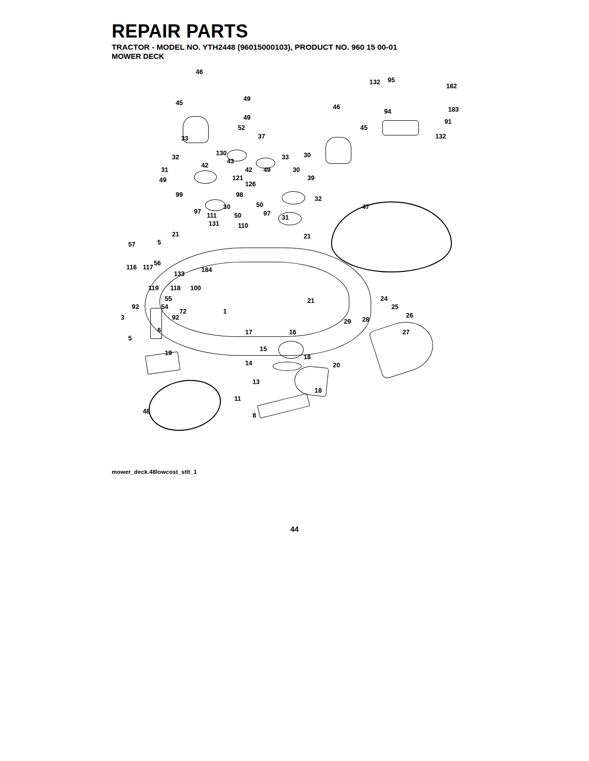REPAIR PARTS
TRACTOR - MODEL NO. YTH2448 (96015000103), PRODUCT NO. 960 15 00-01
MOWER DECK
46 132 95 182 94 183 91 132 45 49 49 46 45 52 37 33 130 32 43 42 31 49 33 30 30 42 49 121 126 39 32 99 98 50 50 97 97 111 30 131 110 31 47 21 21 57 5 116 117 56 133 184 119 118 100 21 55 92 54 72 92 3 6 5 19 1 24 25 26 29 28 27 17 16 15 18 14 20 13 18 11 8 48 mower_deck.48lowcost_stlt_1
44